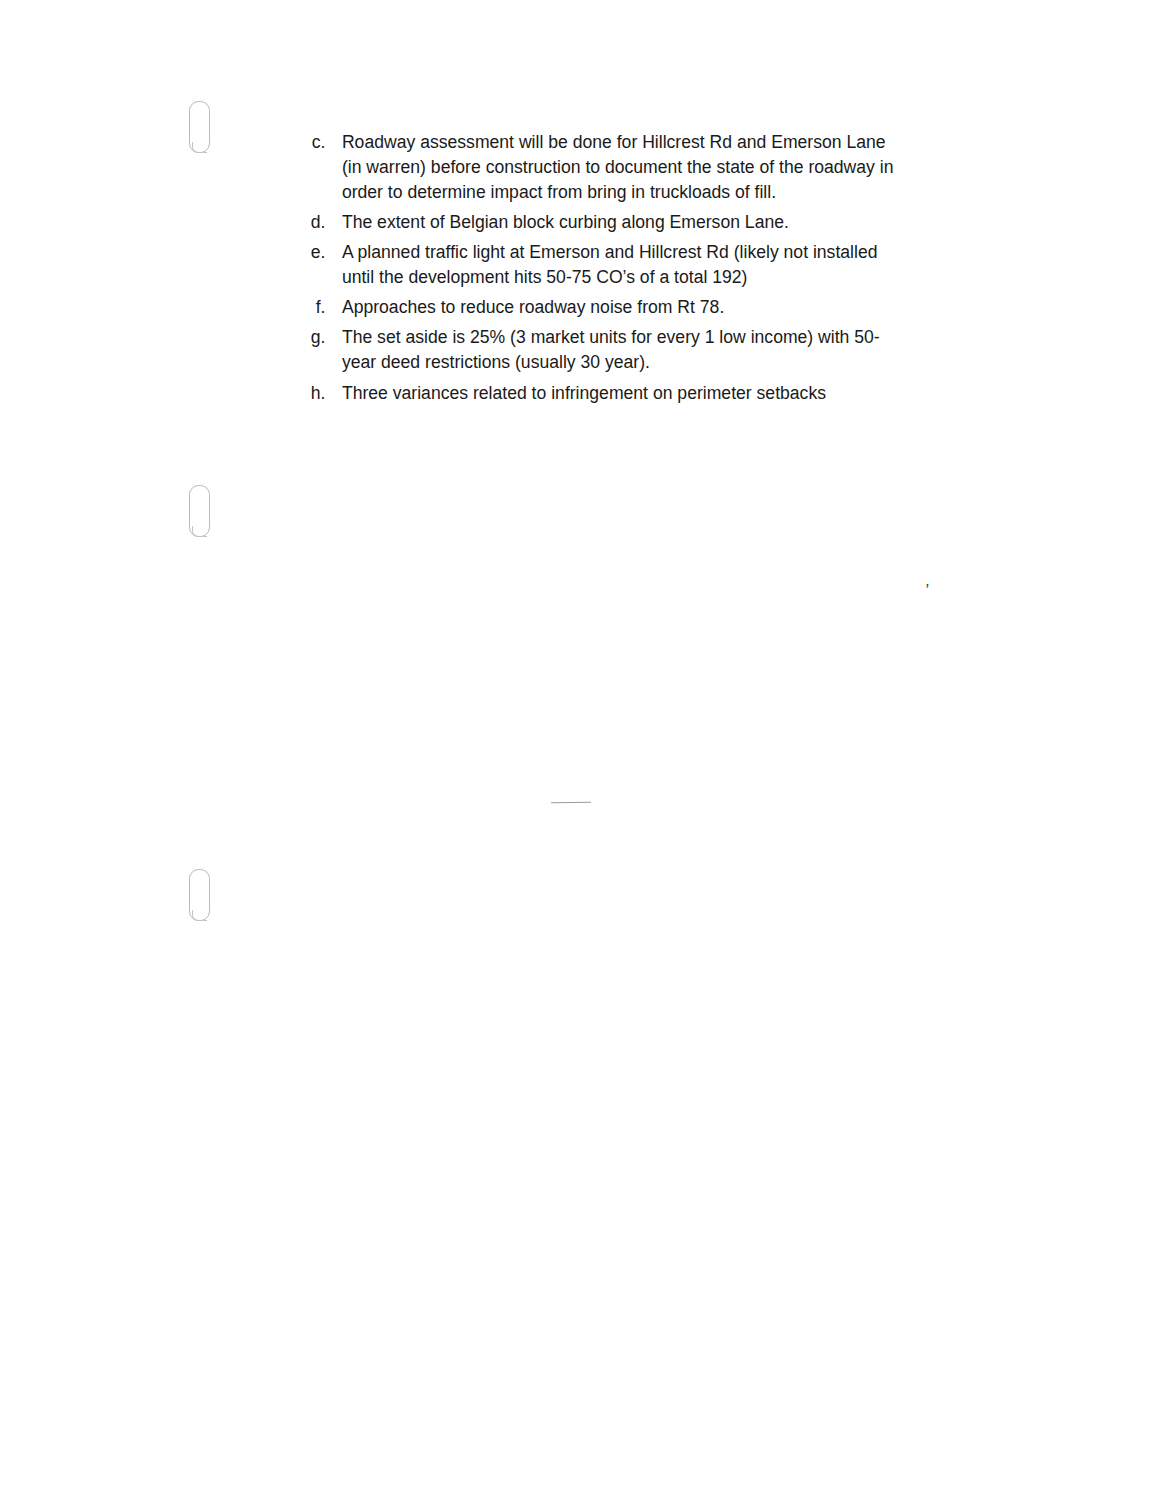Roadway assessment will be done for Hillcrest Rd and Emerson Lane (in warren) before construction to document the state of the roadway in order to determine impact from bring in truckloads of fill.
The extent of Belgian block curbing along Emerson Lane.
A planned traffic light at Emerson and Hillcrest Rd (likely not installed until the development hits 50-75 CO’s of a total 192)
Approaches to reduce roadway noise from Rt 78.
The set aside is 25% (3 market units for every 1 low income) with 50-year deed restrictions (usually 30 year).
Three variances related to infringement on perimeter setbacks
’